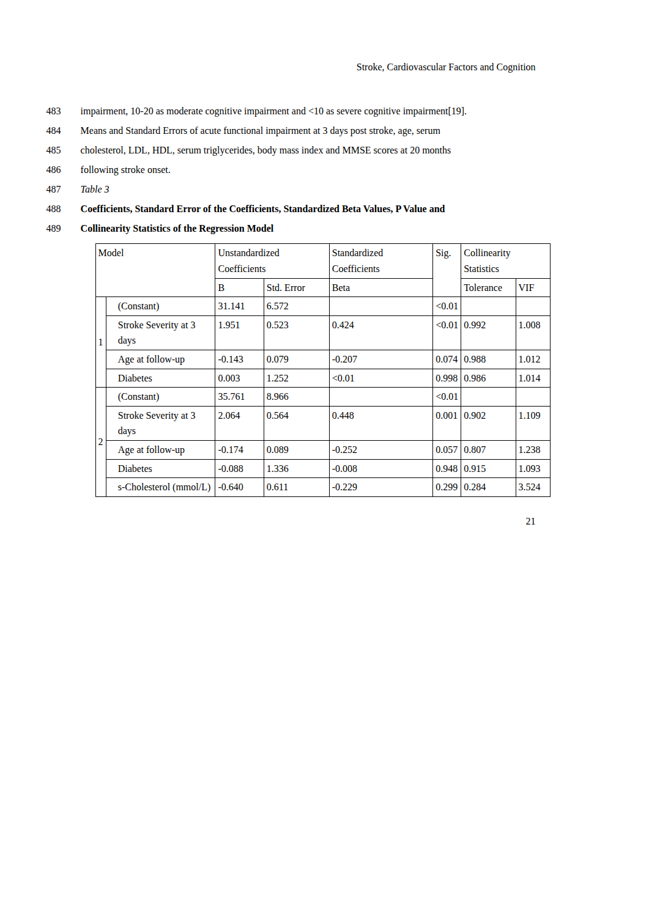Stroke, Cardiovascular Factors and Cognition
483
impairment, 10-20 as moderate cognitive impairment and <10 as severe cognitive impairment[19].
484
Means and Standard Errors of acute functional impairment at 3 days post stroke, age, serum
485
cholesterol, LDL, HDL, serum triglycerides, body mass index and MMSE scores at 20 months
486
following stroke onset.
487
Table 3
488
Coefficients, Standard Error of the Coefficients, Standardized Beta Values, P Value and
489
Collinearity Statistics of the Regression Model
| Model | Unstandardized Coefficients | Standardized Coefficients | Sig. | Collinearity Statistics |
| B | Std. Error | Beta | Tolerance | VIF |
| 1 | (Constant) | 31.141 | 6.572 | | <0.01 | | |
| Stroke Severity at 3 days | 1.951 | 0.523 | 0.424 | <0.01 | 0.992 | 1.008 |
| Age at follow-up | -0.143 | 0.079 | -0.207 | 0.074 | 0.988 | 1.012 |
| Diabetes | 0.003 | 1.252 | <0.01 | 0.998 | 0.986 | 1.014 |
| 2 | (Constant) | 35.761 | 8.966 | | <0.01 | | |
| Stroke Severity at 3 days | 2.064 | 0.564 | 0.448 | 0.001 | 0.902 | 1.109 |
| Age at follow-up | -0.174 | 0.089 | -0.252 | 0.057 | 0.807 | 1.238 |
| Diabetes | -0.088 | 1.336 | -0.008 | 0.948 | 0.915 | 1.093 |
| s-Cholesterol (mmol/L) | -0.640 | 0.611 | -0.229 | 0.299 | 0.284 | 3.524 |
21